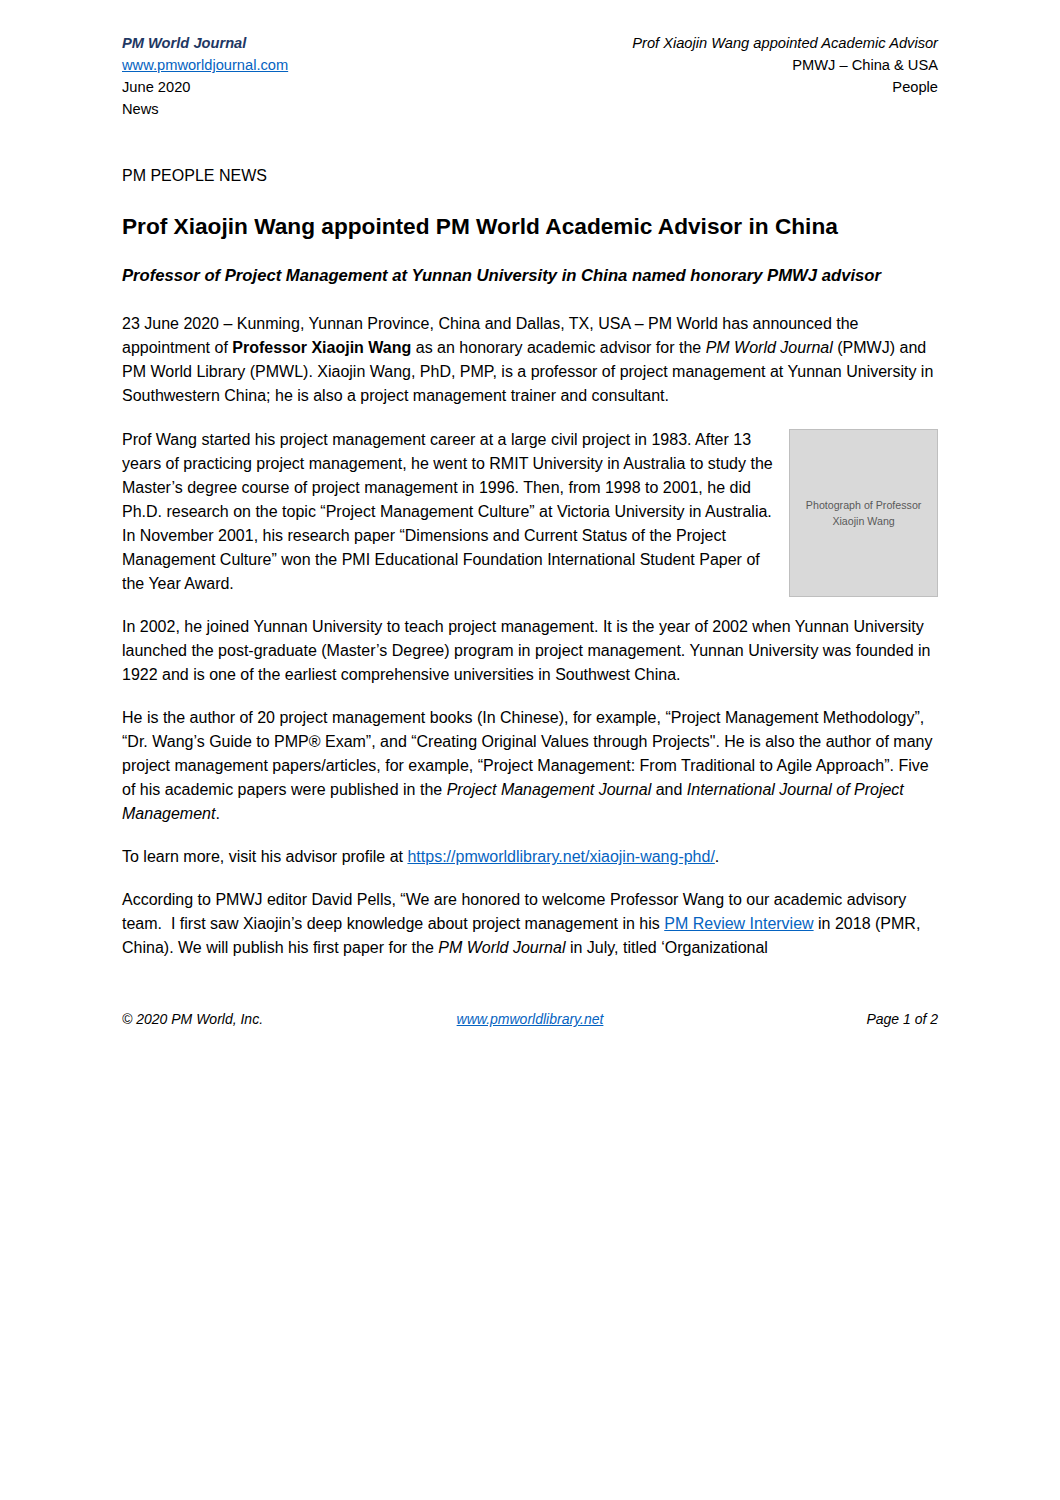PM World Journal
Prof Xiaojin Wang appointed Academic Advisor
www.pmworldjournal.com
PMWJ – China & USA
June 2020
People
News
PM PEOPLE NEWS
Prof Xiaojin Wang appointed PM World Academic Advisor in China
Professor of Project Management at Yunnan University in China named honorary PMWJ advisor
23 June 2020 – Kunming, Yunnan Province, China and Dallas, TX, USA – PM World has announced the appointment of Professor Xiaojin Wang as an honorary academic advisor for the PM World Journal (PMWJ) and PM World Library (PMWL). Xiaojin Wang, PhD, PMP, is a professor of project management at Yunnan University in Southwestern China; he is also a project management trainer and consultant.
Photograph of Professor Xiaojin Wang
Prof Wang started his project management career at a large civil project in 1983. After 13 years of practicing project management, he went to RMIT University in Australia to study the Master’s degree course of project management in 1996. Then, from 1998 to 2001, he did Ph.D. research on the topic “Project Management Culture” at Victoria University in Australia. In November 2001, his research paper “Dimensions and Current Status of the Project Management Culture” won the PMI Educational Foundation International Student Paper of the Year Award.
In 2002, he joined Yunnan University to teach project management. It is the year of 2002 when Yunnan University launched the post-graduate (Master’s Degree) program in project management. Yunnan University was founded in 1922 and is one of the earliest comprehensive universities in Southwest China.
He is the author of 20 project management books (In Chinese), for example, “Project Management Methodology”, “Dr. Wang’s Guide to PMP® Exam”, and “Creating Original Values through Projects". He is also the author of many project management papers/articles, for example, “Project Management: From Traditional to Agile Approach”. Five of his academic papers were published in the Project Management Journal and International Journal of Project Management.
To learn more, visit his advisor profile at https://pmworldlibrary.net/xiaojin-wang-phd/.
According to PMWJ editor David Pells, “We are honored to welcome Professor Wang to our academic advisory team. I first saw Xiaojin’s deep knowledge about project management in his PM Review Interview in 2018 (PMR, China). We will publish his first paper for the PM World Journal in July, titled ‘Organizational
© 2020 PM World, Inc.
www.pmworldlibrary.net
Page 1 of 2